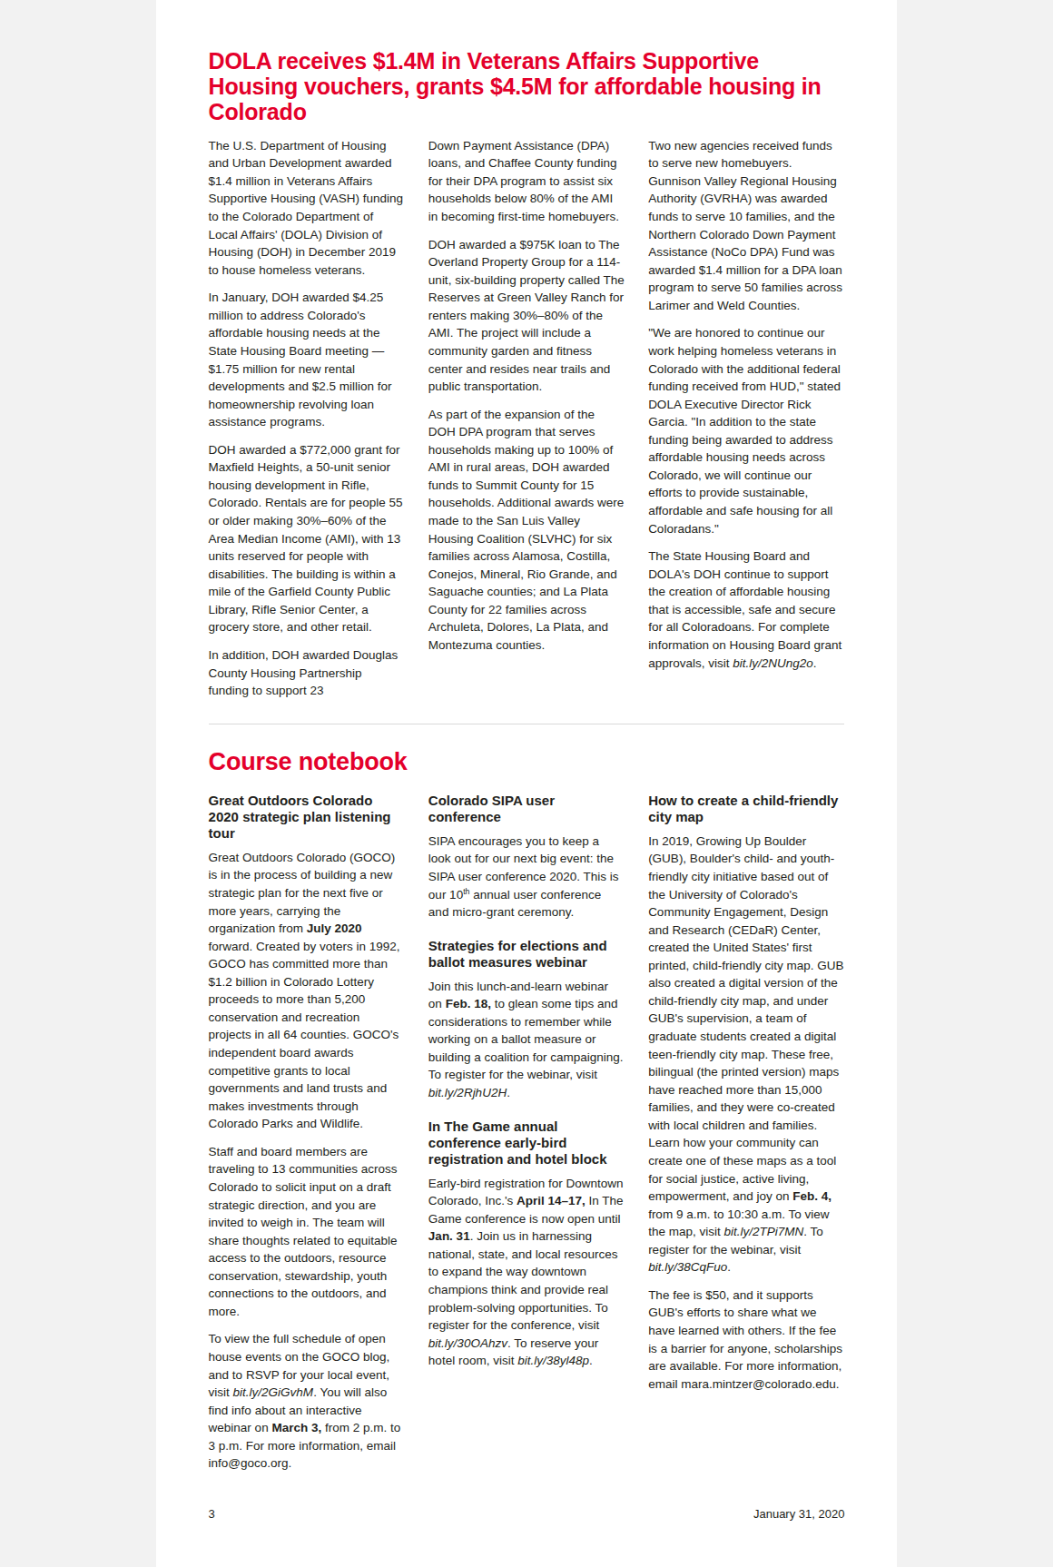DOLA receives $1.4M in Veterans Affairs Supportive Housing vouchers, grants $4.5M for affordable housing in Colorado
The U.S. Department of Housing and Urban Development awarded $1.4 million in Veterans Affairs Supportive Housing (VASH) funding to the Colorado Department of Local Affairs' (DOLA) Division of Housing (DOH) in December 2019 to house homeless veterans.
In January, DOH awarded $4.25 million to address Colorado's affordable housing needs at the State Housing Board meeting — $1.75 million for new rental developments and $2.5 million for homeownership revolving loan assistance programs.
DOH awarded a $772,000 grant for Maxfield Heights, a 50-unit senior housing development in Rifle, Colorado. Rentals are for people 55 or older making 30%–60% of the Area Median Income (AMI), with 13 units reserved for people with disabilities. The building is within a mile of the Garfield County Public Library, Rifle Senior Center, a grocery store, and other retail.
In addition, DOH awarded Douglas County Housing Partnership funding to support 23
Down Payment Assistance (DPA) loans, and Chaffee County funding for their DPA program to assist six households below 80% of the AMI in becoming first-time homebuyers.
DOH awarded a $975K loan to The Overland Property Group for a 114-unit, six-building property called The Reserves at Green Valley Ranch for renters making 30%–80% of the AMI. The project will include a community garden and fitness center and resides near trails and public transportation.
As part of the expansion of the DOH DPA program that serves households making up to 100% of AMI in rural areas, DOH awarded funds to Summit County for 15 households. Additional awards were made to the San Luis Valley Housing Coalition (SLVHC) for six families across Alamosa, Costilla, Conejos, Mineral, Rio Grande, and Saguache counties; and La Plata County for 22 families across Archuleta, Dolores, La Plata, and Montezuma counties.
Two new agencies received funds to serve new homebuyers. Gunnison Valley Regional Housing Authority (GVRHA) was awarded funds to serve 10 families, and the Northern Colorado Down Payment Assistance (NoCo DPA) Fund was awarded $1.4 million for a DPA loan program to serve 50 families across Larimer and Weld Counties.
"We are honored to continue our work helping homeless veterans in Colorado with the additional federal funding received from HUD," stated DOLA Executive Director Rick Garcia. "In addition to the state funding being awarded to address affordable housing needs across Colorado, we will continue our efforts to provide sustainable, affordable and safe housing for all Coloradans."
The State Housing Board and DOLA's DOH continue to support the creation of affordable housing that is accessible, safe and secure for all Coloradoans. For complete information on Housing Board grant approvals, visit bit.ly/2NUng2o.
Course notebook
Great Outdoors Colorado 2020 strategic plan listening tour
Great Outdoors Colorado (GOCO) is in the process of building a new strategic plan for the next five or more years, carrying the organization from July 2020 forward. Created by voters in 1992, GOCO has committed more than $1.2 billion in Colorado Lottery proceeds to more than 5,200 conservation and recreation projects in all 64 counties. GOCO's independent board awards competitive grants to local governments and land trusts and makes investments through Colorado Parks and Wildlife.
Staff and board members are traveling to 13 communities across Colorado to solicit input on a draft strategic direction, and you are invited to weigh in. The team will share thoughts related to equitable access to the outdoors, resource conservation, stewardship, youth connections to the outdoors, and more.
To view the full schedule of open house events on the GOCO blog, and to RSVP for your local event, visit bit.ly/2GiGvhM. You will also find info about an interactive webinar on March 3, from 2 p.m. to 3 p.m. For more information, email info@goco.org.
Colorado SIPA user conference
SIPA encourages you to keep a look out for our next big event: the SIPA user conference 2020. This is our 10th annual user conference and micro-grant ceremony.
Strategies for elections and ballot measures webinar
Join this lunch-and-learn webinar on Feb. 18, to glean some tips and considerations to remember while working on a ballot measure or building a coalition for campaigning. To register for the webinar, visit bit.ly/2RjhU2H.
In The Game annual conference early-bird registration and hotel block
Early-bird registration for Downtown Colorado, Inc.'s April 14–17, In The Game conference is now open until Jan. 31. Join us in harnessing national, state, and local resources to expand the way downtown champions think and provide real problem-solving opportunities. To register for the conference, visit bit.ly/30OAhzv. To reserve your hotel room, visit bit.ly/38yl48p.
How to create a child-friendly city map
In 2019, Growing Up Boulder (GUB), Boulder's child- and youth-friendly city initiative based out of the University of Colorado's Community Engagement, Design and Research (CEDaR) Center, created the United States' first printed, child-friendly city map. GUB also created a digital version of the child-friendly city map, and under GUB's supervision, a team of graduate students created a digital teen-friendly city map. These free, bilingual (the printed version) maps have reached more than 15,000 families, and they were co-created with local children and families. Learn how your community can create one of these maps as a tool for social justice, active living, empowerment, and joy on Feb. 4, from 9 a.m. to 10:30 a.m. To view the map, visit bit.ly/2TPi7MN. To register for the webinar, visit bit.ly/38CqFuo.
The fee is $50, and it supports GUB's efforts to share what we have learned with others. If the fee is a barrier for anyone, scholarships are available. For more information, email mara.mintzer@colorado.edu.
3
January 31, 2020